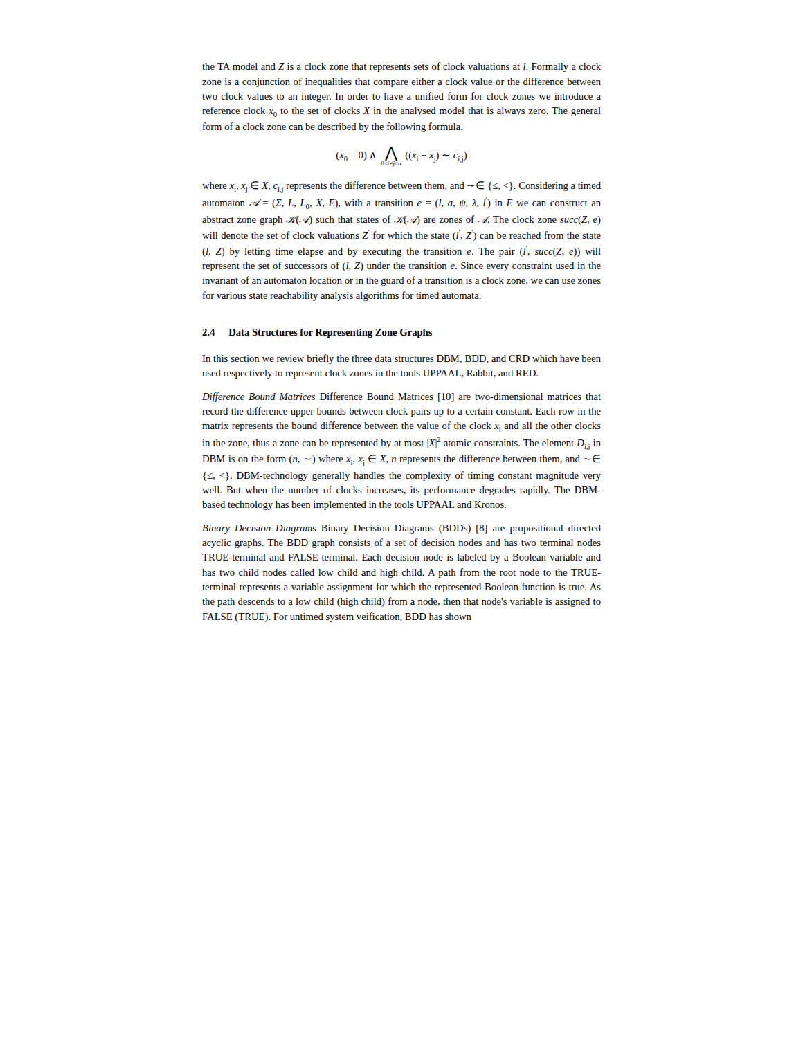the TA model and Z is a clock zone that represents sets of clock valuations at l. Formally a clock zone is a conjunction of inequalities that compare either a clock value or the difference between two clock values to an integer. In order to have a unified form for clock zones we introduce a reference clock x 0 to the set of clocks X in the analysed model that is always zero. The general form of a clock zone can be described by the following formula.
(x 0 = 0) ∧ ⋀0≤i≠j≤n ((xi − xj) ∼ ci,j)
where xi, xj ∈ X, ci,j represents the difference between them, and ∼∈ {≤, <}. Considering a timed automaton 𝒜 = (Σ, L, L 0, X, E), with a transition e = (l, a, ψ, λ, l′) in E we can construct an abstract zone graph 𝒦(𝒜) such that states of 𝒦(𝒜) are zones of 𝒜. The clock zone succ(Z, e) will denote the set of clock valuations Z′ for which the state (l′, Z′) can be reached from the state (l, Z) by letting time elapse and by executing the transition e. The pair (l′, succ(Z, e)) will represent the set of successors of (l, Z) under the transition e. Since every constraint used in the invariant of an automaton location or in the guard of a transition is a clock zone, we can use zones for various state reachability analysis algorithms for timed automata.
2.4 Data Structures for Representing Zone Graphs
In this section we review briefly the three data structures DBM, BDD, and CRD which have been used respectively to represent clock zones in the tools UPPAAL, Rabbit, and RED.
Difference Bound Matrices Difference Bound Matrices [10] are two-dimensional matrices that record the difference upper bounds between clock pairs up to a certain constant. Each row in the matrix represents the bound difference between the value of the clock xi and all the other clocks in the zone, thus a zone can be represented by at most |X|2 atomic constraints. The element Di,j in DBM is on the form (n, ∼) where xi, xj ∈ X, n represents the difference between them, and ∼∈ {≤, <}. DBM-technology generally handles the complexity of timing constant magnitude very well. But when the number of clocks increases, its performance degrades rapidly. The DBM-based technology has been implemented in the tools UPPAAL and Kronos.
Binary Decision Diagrams Binary Decision Diagrams (BDDs) [8] are propositional directed acyclic graphs. The BDD graph consists of a set of decision nodes and has two terminal nodes TRUE-terminal and FALSE-terminal. Each decision node is labeled by a Boolean variable and has two child nodes called low child and high child. A path from the root node to the TRUE-terminal represents a variable assignment for which the represented Boolean function is true. As the path descends to a low child (high child) from a node, then that node's variable is assigned to FALSE (TRUE). For untimed system veification, BDD has shown